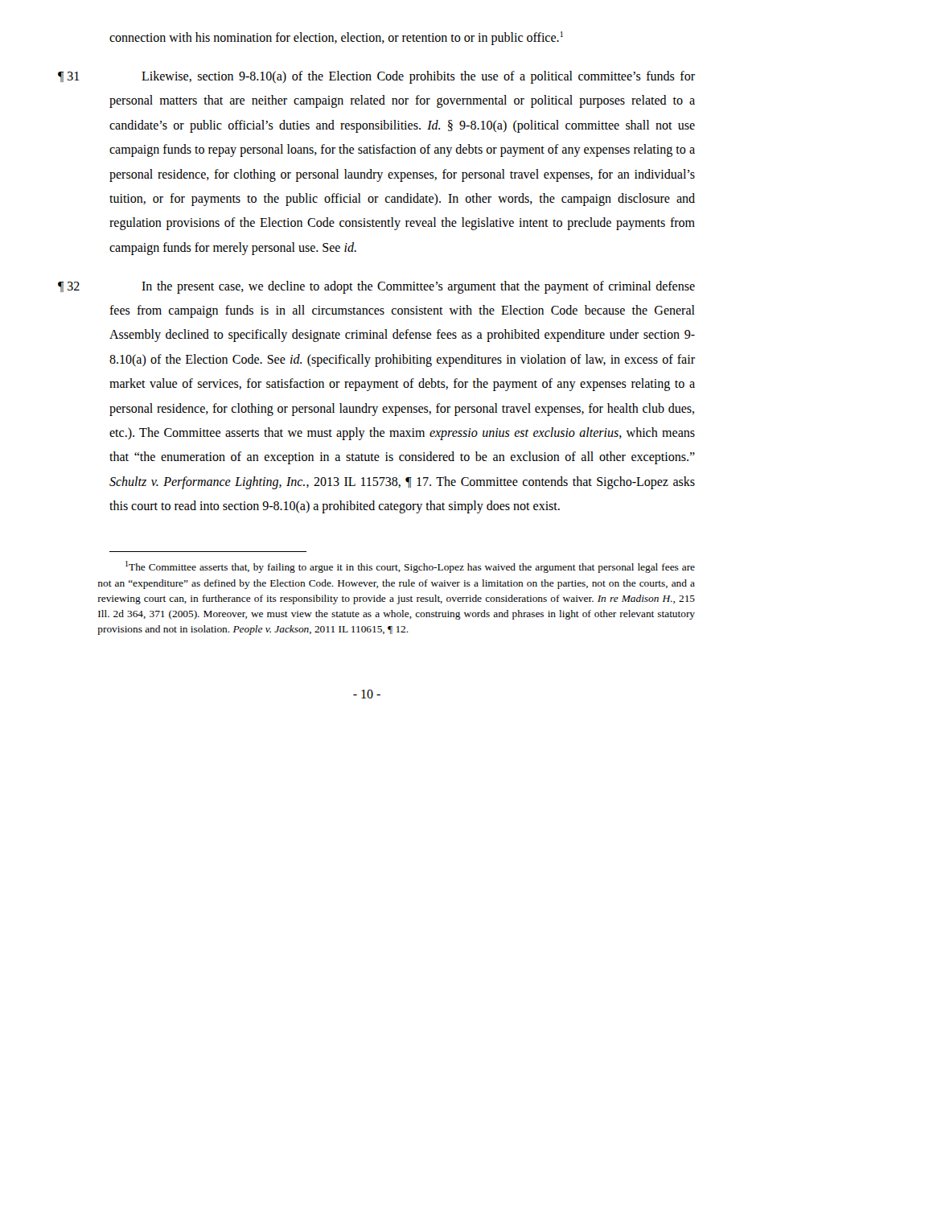connection with his nomination for election, election, or retention to or in public office.1
¶ 31
Likewise, section 9-8.10(a) of the Election Code prohibits the use of a political committee’s funds for personal matters that are neither campaign related nor for governmental or political purposes related to a candidate’s or public official’s duties and responsibilities. Id. § 9-8.10(a) (political committee shall not use campaign funds to repay personal loans, for the satisfaction of any debts or payment of any expenses relating to a personal residence, for clothing or personal laundry expenses, for personal travel expenses, for an individual’s tuition, or for payments to the public official or candidate). In other words, the campaign disclosure and regulation provisions of the Election Code consistently reveal the legislative intent to preclude payments from campaign funds for merely personal use. See id.
¶ 32
In the present case, we decline to adopt the Committee’s argument that the payment of criminal defense fees from campaign funds is in all circumstances consistent with the Election Code because the General Assembly declined to specifically designate criminal defense fees as a prohibited expenditure under section 9-8.10(a) of the Election Code. See id. (specifically prohibiting expenditures in violation of law, in excess of fair market value of services, for satisfaction or repayment of debts, for the payment of any expenses relating to a personal residence, for clothing or personal laundry expenses, for personal travel expenses, for health club dues, etc.). The Committee asserts that we must apply the maxim expressio unius est exclusio alterius, which means that “the enumeration of an exception in a statute is considered to be an exclusion of all other exceptions.” Schultz v. Performance Lighting, Inc., 2013 IL 115738, ¶ 17. The Committee contends that Sigcho-Lopez asks this court to read into section 9-8.10(a) a prohibited category that simply does not exist.
1The Committee asserts that, by failing to argue it in this court, Sigcho-Lopez has waived the argument that personal legal fees are not an “expenditure” as defined by the Election Code. However, the rule of waiver is a limitation on the parties, not on the courts, and a reviewing court can, in furtherance of its responsibility to provide a just result, override considerations of waiver. In re Madison H., 215 Ill. 2d 364, 371 (2005). Moreover, we must view the statute as a whole, construing words and phrases in light of other relevant statutory provisions and not in isolation. People v. Jackson, 2011 IL 110615, ¶ 12.
- 10 -